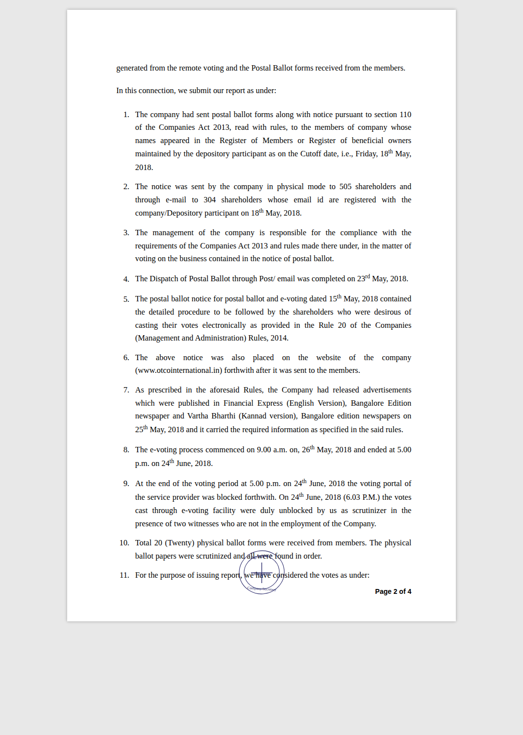generated from the remote voting and the Postal Ballot forms received from the members.
In this connection, we submit our report as under:
The company had sent postal ballot forms along with notice pursuant to section 110 of the Companies Act 2013, read with rules, to the members of company whose names appeared in the Register of Members or Register of beneficial owners maintained by the depository participant as on the Cutoff date, i.e., Friday, 18th May, 2018.
The notice was sent by the company in physical mode to 505 shareholders and through e-mail to 304 shareholders whose email id are registered with the company/Depository participant on 18th May, 2018.
The management of the company is responsible for the compliance with the requirements of the Companies Act 2013 and rules made there under, in the matter of voting on the business contained in the notice of postal ballot.
The Dispatch of Postal Ballot through Post/ email was completed on 23rd May, 2018.
The postal ballot notice for postal ballot and e-voting dated 15th May, 2018 contained the detailed procedure to be followed by the shareholders who were desirous of casting their votes electronically as provided in the Rule 20 of the Companies (Management and Administration) Rules, 2014.
The above notice was also placed on the website of the company (www.otcointernational.in) forthwith after it was sent to the members.
As prescribed in the aforesaid Rules, the Company had released advertisements which were published in Financial Express (English Version), Bangalore Edition newspaper and Vartha Bharthi (Kannad version), Bangalore edition newspapers on 25th May, 2018 and it carried the required information as specified in the said rules.
The e-voting process commenced on 9.00 a.m. on, 26th May, 2018 and ended at 5.00 p.m. on 24th June, 2018.
At the end of the voting period at 5.00 p.m. on 24th June, 2018 the voting portal of the service provider was blocked forthwith. On 24th June, 2018 (6.03 P.M.) the votes cast through e-voting facility were duly unblocked by us as scrutinizer in the presence of two witnesses who are not in the employment of the Company.
Total 20 (Twenty) physical ballot forms were received from members. The physical ballot papers were scrutinized and all were found in order.
For the purpose of issuing report, we have considered the votes as under:
Agrawal & A Bangalore Company Secretary
Page 2 of 4